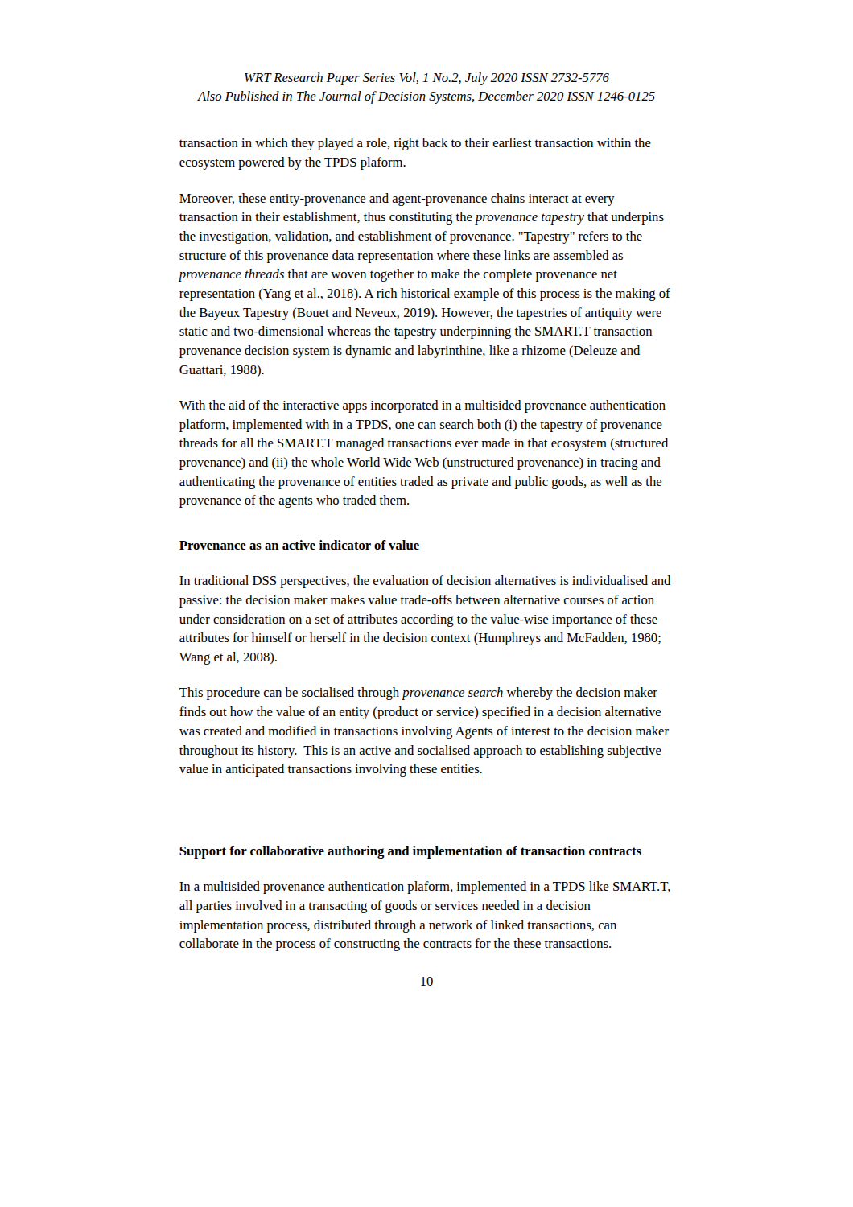WRT Research Paper Series Vol, 1 No.2, July 2020 ISSN 2732-5776
Also Published in The Journal of Decision Systems, December 2020 ISSN 1246-0125
transaction in which they played a role, right back to their earliest transaction within the ecosystem powered by the TPDS plaform.
Moreover, these entity-provenance and agent-provenance chains interact at every transaction in their establishment, thus constituting the provenance tapestry that underpins the investigation, validation, and establishment of provenance. "Tapestry" refers to the structure of this provenance data representation where these links are assembled as provenance threads that are woven together to make the complete provenance net representation (Yang et al., 2018). A rich historical example of this process is the making of the Bayeux Tapestry (Bouet and Neveux, 2019). However, the tapestries of antiquity were static and two-dimensional whereas the tapestry underpinning the SMART.T transaction provenance decision system is dynamic and labyrinthine, like a rhizome (Deleuze and Guattari, 1988).
With the aid of the interactive apps incorporated in a multisided provenance authentication platform, implemented with in a TPDS, one can search both (i) the tapestry of provenance threads for all the SMART.T managed transactions ever made in that ecosystem (structured provenance) and (ii) the whole World Wide Web (unstructured provenance) in tracing and authenticating the provenance of entities traded as private and public goods, as well as the provenance of the agents who traded them.
Provenance as an active indicator of value
In traditional DSS perspectives, the evaluation of decision alternatives is individualised and passive: the decision maker makes value trade-offs between alternative courses of action under consideration on a set of attributes according to the value-wise importance of these attributes for himself or herself in the decision context (Humphreys and McFadden, 1980; Wang et al, 2008).
This procedure can be socialised through provenance search whereby the decision maker finds out how the value of an entity (product or service) specified in a decision alternative was created and modified in transactions involving Agents of interest to the decision maker throughout its history. This is an active and socialised approach to establishing subjective value in anticipated transactions involving these entities.
Support for collaborative authoring and implementation of transaction contracts
In a multisided provenance authentication plaform, implemented in a TPDS like SMART.T, all parties involved in a transacting of goods or services needed in a decision implementation process, distributed through a network of linked transactions, can collaborate in the process of constructing the contracts for the these transactions.
10